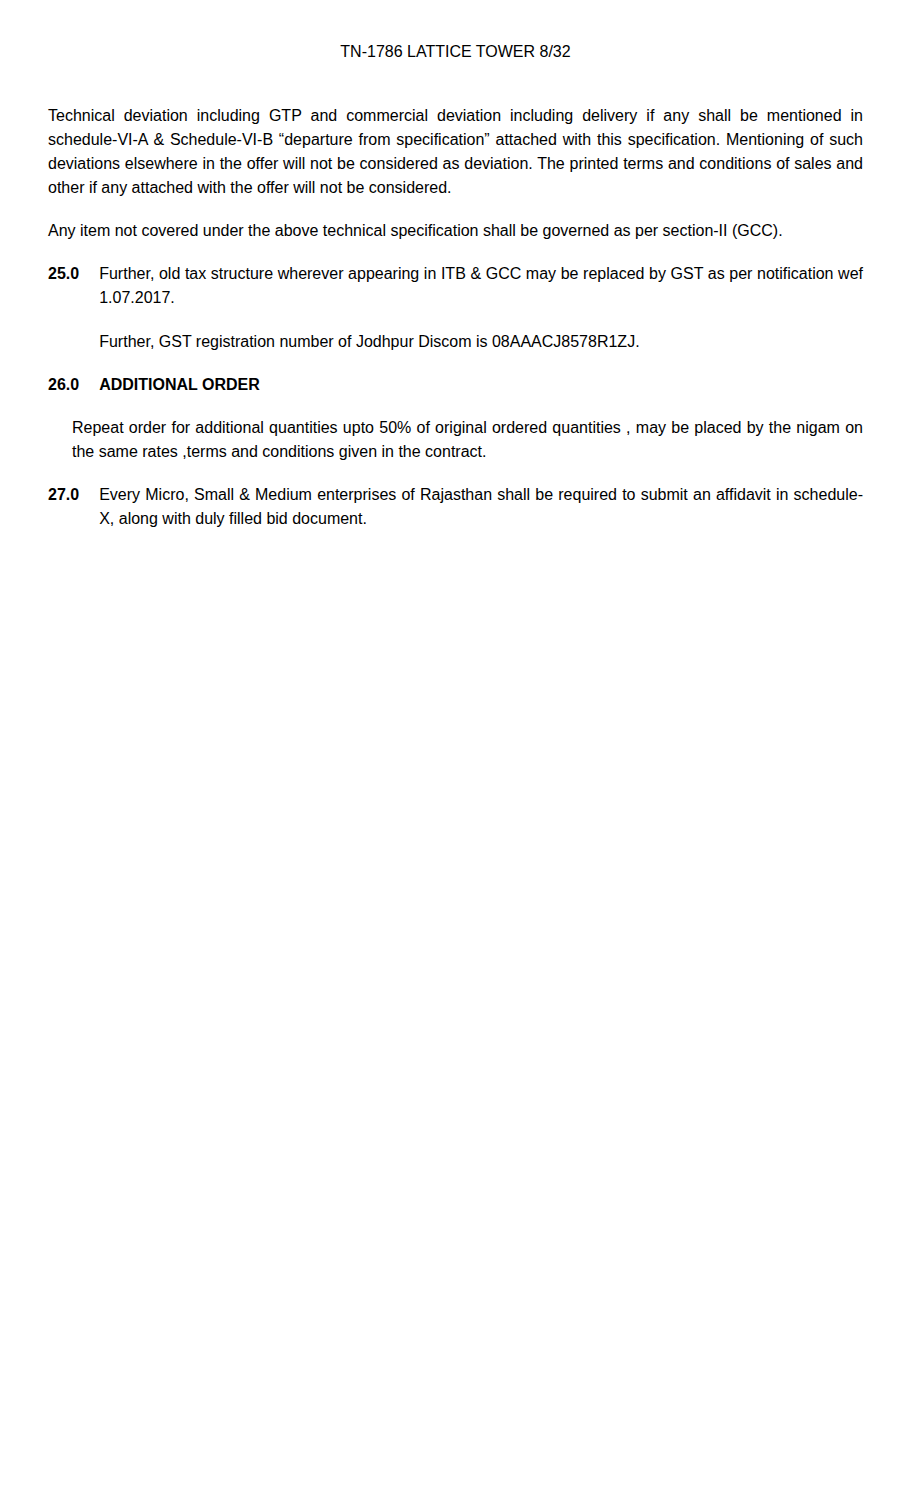TN-1786 LATTICE TOWER 8/32
Technical deviation including GTP and commercial deviation including delivery if any shall be mentioned in schedule-VI-A & Schedule-VI-B “departure from specification” attached with this specification. Mentioning of such deviations elsewhere in the offer will not be considered as deviation. The printed terms and conditions of sales and other if any attached with the offer will not be considered.
Any item not covered under the above technical specification shall be governed as per section-II (GCC).
25.0
Further, old tax structure wherever appearing in ITB & GCC may be replaced by GST as per notification wef 1.07.2017.
Further, GST registration number of Jodhpur Discom is 08AAACJ8578R1ZJ.
26.0
ADDITIONAL ORDER
Repeat order for additional quantities upto 50% of original ordered quantities , may be placed by the nigam on the same rates ,terms and conditions given in the contract.
27.0
Every Micro, Small & Medium enterprises of Rajasthan shall be required to submit an affidavit in schedule-X, along with duly filled bid document.